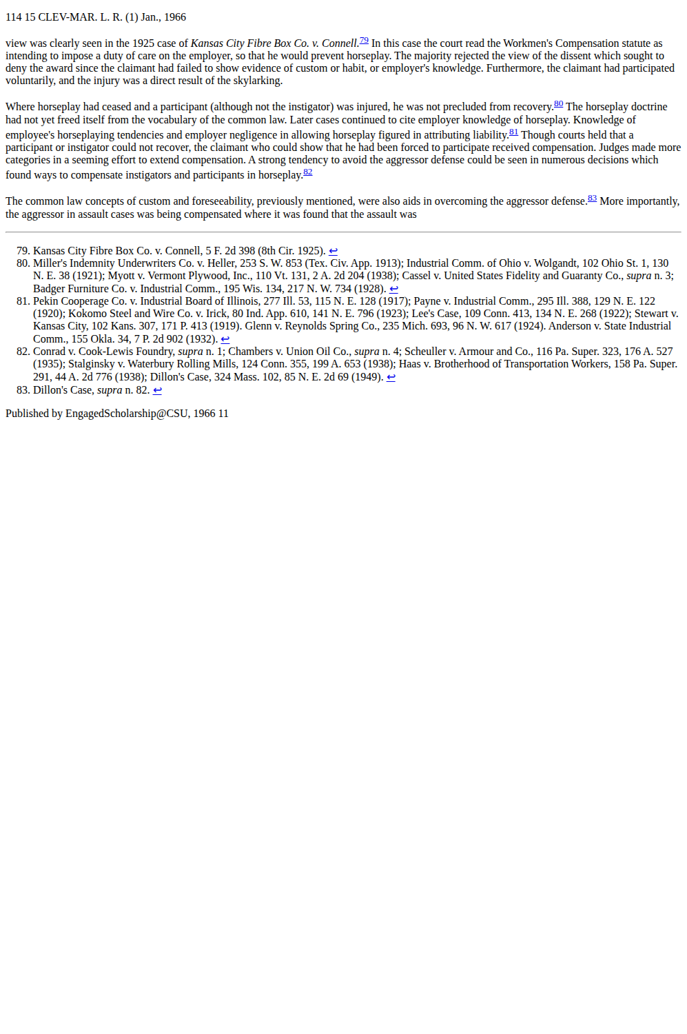114 15 CLEV-MAR. L. R. (1) Jan., 1966
view was clearly seen in the 1925 case of Kansas City Fibre Box Co. v. Connell.79 In this case the court read the Workmen's Compensation statute as intending to impose a duty of care on the employer, so that he would prevent horseplay. The majority rejected the view of the dissent which sought to deny the award since the claimant had failed to show evidence of custom or habit, or employer's knowledge. Furthermore, the claimant had participated voluntarily, and the injury was a direct result of the skylarking.
Where horseplay had ceased and a participant (although not the instigator) was injured, he was not precluded from recovery.80 The horseplay doctrine had not yet freed itself from the vocabulary of the common law. Later cases continued to cite employer knowledge of horseplay. Knowledge of employee's horseplaying tendencies and employer negligence in allowing horseplay figured in attributing liability.81 Though courts held that a participant or instigator could not recover, the claimant who could show that he had been forced to participate received compensation. Judges made more categories in a seeming effort to extend compensation. A strong tendency to avoid the aggressor defense could be seen in numerous decisions which found ways to compensate instigators and participants in horseplay.82
The common law concepts of custom and foreseeability, previously mentioned, were also aids in overcoming the aggressor defense.83 More importantly, the aggressor in assault cases was being compensated where it was found that the assault was
Kansas City Fibre Box Co. v. Connell, 5 F. 2d 398 (8th Cir. 1925). ↩
Miller's Indemnity Underwriters Co. v. Heller, 253 S. W. 853 (Tex. Civ. App. 1913); Industrial Comm. of Ohio v. Wolgandt, 102 Ohio St. 1, 130 N. E. 38 (1921); Myott v. Vermont Plywood, Inc., 110 Vt. 131, 2 A. 2d 204 (1938); Cassel v. United States Fidelity and Guaranty Co., supra n. 3; Badger Furniture Co. v. Industrial Comm., 195 Wis. 134, 217 N. W. 734 (1928). ↩
Pekin Cooperage Co. v. Industrial Board of Illinois, 277 Ill. 53, 115 N. E. 128 (1917); Payne v. Industrial Comm., 295 Ill. 388, 129 N. E. 122 (1920); Kokomo Steel and Wire Co. v. Irick, 80 Ind. App. 610, 141 N. E. 796 (1923); Lee's Case, 109 Conn. 413, 134 N. E. 268 (1922); Stewart v. Kansas City, 102 Kans. 307, 171 P. 413 (1919). Glenn v. Reynolds Spring Co., 235 Mich. 693, 96 N. W. 617 (1924). Anderson v. State Industrial Comm., 155 Okla. 34, 7 P. 2d 902 (1932). ↩
Conrad v. Cook-Lewis Foundry, supra n. 1; Chambers v. Union Oil Co., supra n. 4; Scheuller v. Armour and Co., 116 Pa. Super. 323, 176 A. 527 (1935); Stalginsky v. Waterbury Rolling Mills, 124 Conn. 355, 199 A. 653 (1938); Haas v. Brotherhood of Transportation Workers, 158 Pa. Super. 291, 44 A. 2d 776 (1938); Dillon's Case, 324 Mass. 102, 85 N. E. 2d 69 (1949). ↩
Dillon's Case, supra n. 82. ↩
Published by EngagedScholarship@CSU, 1966 11